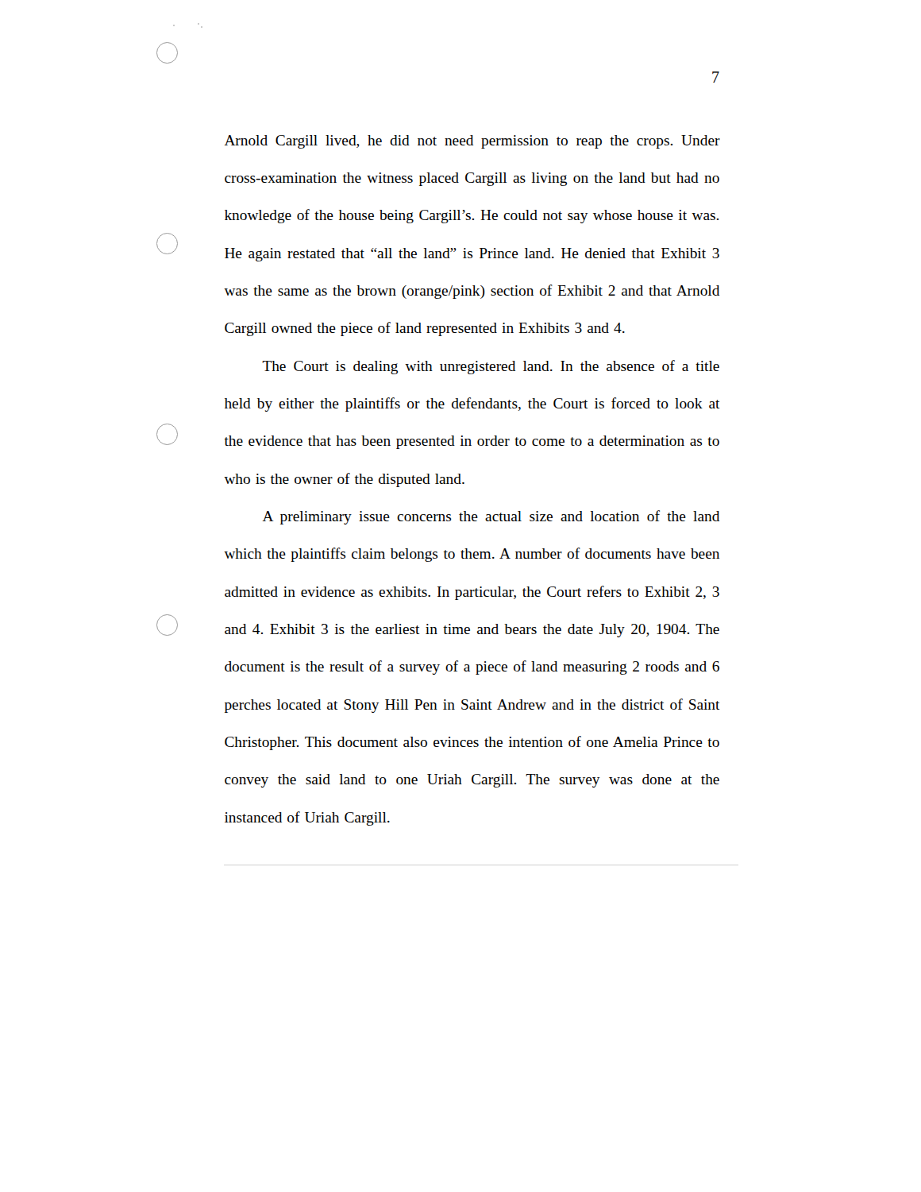7
Arnold Cargill lived, he did not need permission to reap the crops. Under cross-examination the witness placed Cargill as living on the land but had no knowledge of the house being Cargill’s. He could not say whose house it was. He again restated that “all the land” is Prince land. He denied that Exhibit 3 was the same as the brown (orange/pink) section of Exhibit 2 and that Arnold Cargill owned the piece of land represented in Exhibits 3 and 4.
The Court is dealing with unregistered land. In the absence of a title held by either the plaintiffs or the defendants, the Court is forced to look at the evidence that has been presented in order to come to a determination as to who is the owner of the disputed land.
A preliminary issue concerns the actual size and location of the land which the plaintiffs claim belongs to them. A number of documents have been admitted in evidence as exhibits. In particular, the Court refers to Exhibit 2, 3 and 4. Exhibit 3 is the earliest in time and bears the date July 20, 1904. The document is the result of a survey of a piece of land measuring 2 roods and 6 perches located at Stony Hill Pen in Saint Andrew and in the district of Saint Christopher. This document also evinces the intention of one Amelia Prince to convey the said land to one Uriah Cargill. The survey was done at the instanced of Uriah Cargill.